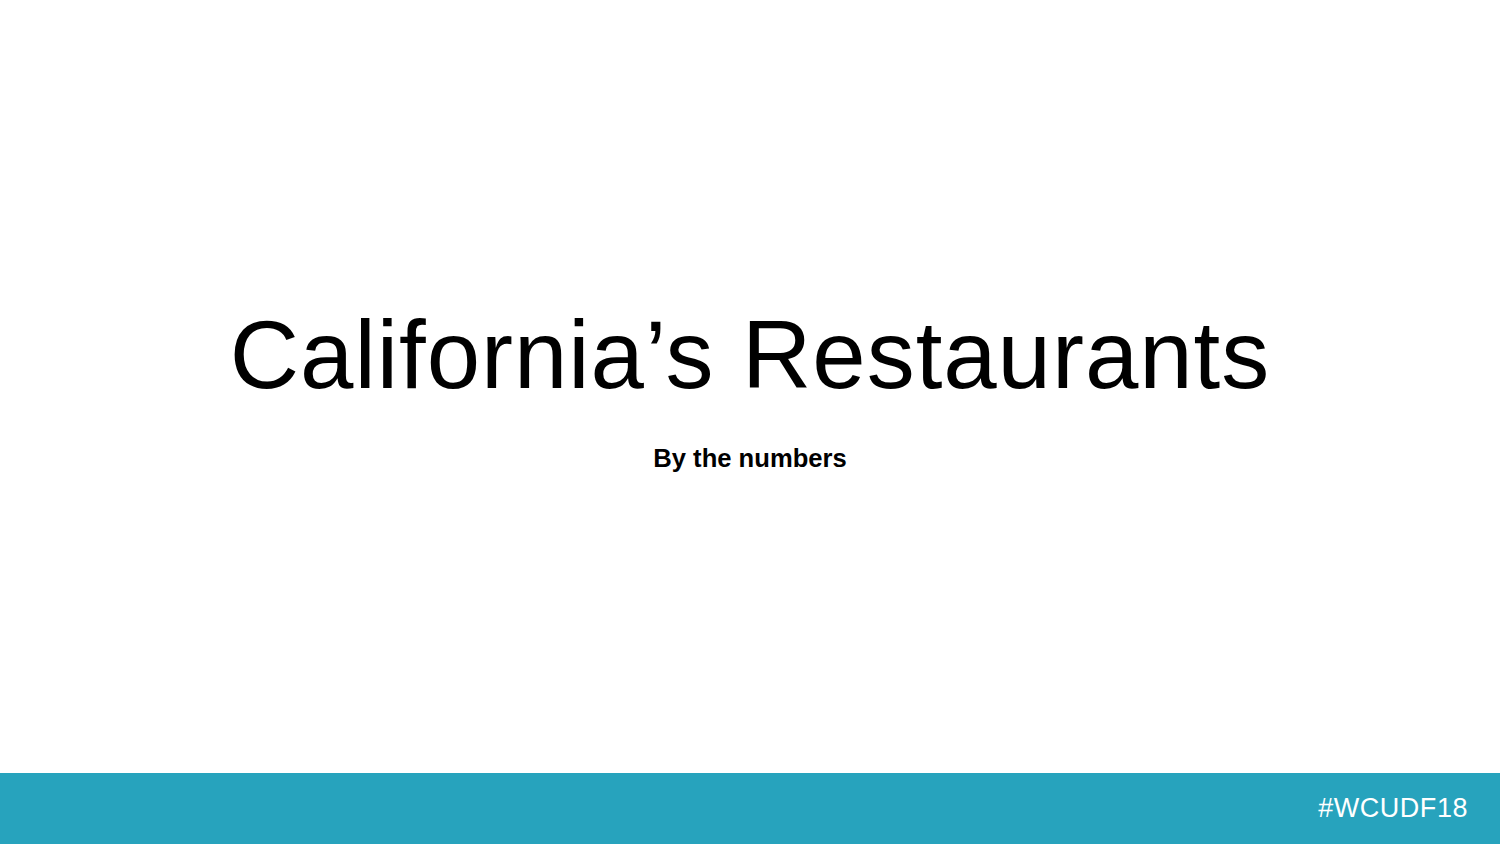California’s Restaurants
By the numbers
#WCUDF18